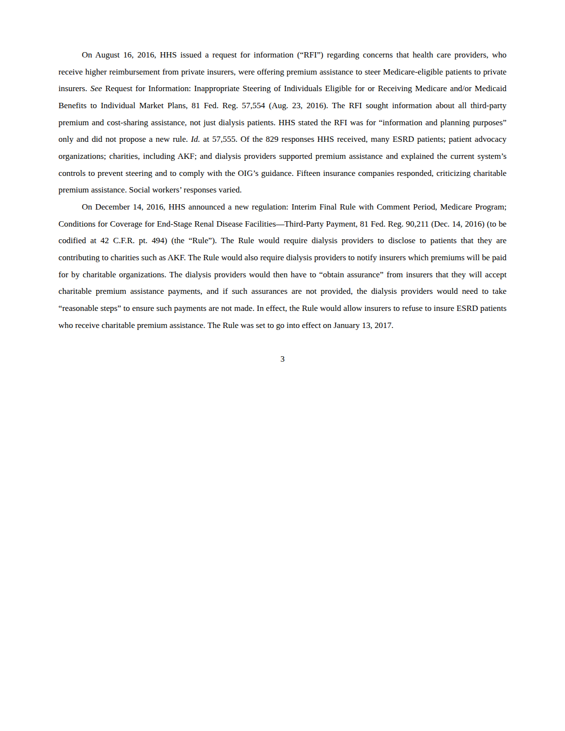On August 16, 2016, HHS issued a request for information (“RFI”) regarding concerns that health care providers, who receive higher reimbursement from private insurers, were offering premium assistance to steer Medicare-eligible patients to private insurers. See Request for Information: Inappropriate Steering of Individuals Eligible for or Receiving Medicare and/or Medicaid Benefits to Individual Market Plans, 81 Fed. Reg. 57,554 (Aug. 23, 2016). The RFI sought information about all third-party premium and cost-sharing assistance, not just dialysis patients. HHS stated the RFI was for “information and planning purposes” only and did not propose a new rule. Id. at 57,555. Of the 829 responses HHS received, many ESRD patients; patient advocacy organizations; charities, including AKF; and dialysis providers supported premium assistance and explained the current system’s controls to prevent steering and to comply with the OIG’s guidance. Fifteen insurance companies responded, criticizing charitable premium assistance. Social workers’ responses varied.
On December 14, 2016, HHS announced a new regulation: Interim Final Rule with Comment Period, Medicare Program; Conditions for Coverage for End-Stage Renal Disease Facilities—Third-Party Payment, 81 Fed. Reg. 90,211 (Dec. 14, 2016) (to be codified at 42 C.F.R. pt. 494) (the “Rule”). The Rule would require dialysis providers to disclose to patients that they are contributing to charities such as AKF. The Rule would also require dialysis providers to notify insurers which premiums will be paid for by charitable organizations. The dialysis providers would then have to “obtain assurance” from insurers that they will accept charitable premium assistance payments, and if such assurances are not provided, the dialysis providers would need to take “reasonable steps” to ensure such payments are not made. In effect, the Rule would allow insurers to refuse to insure ESRD patients who receive charitable premium assistance. The Rule was set to go into effect on January 13, 2017.
3